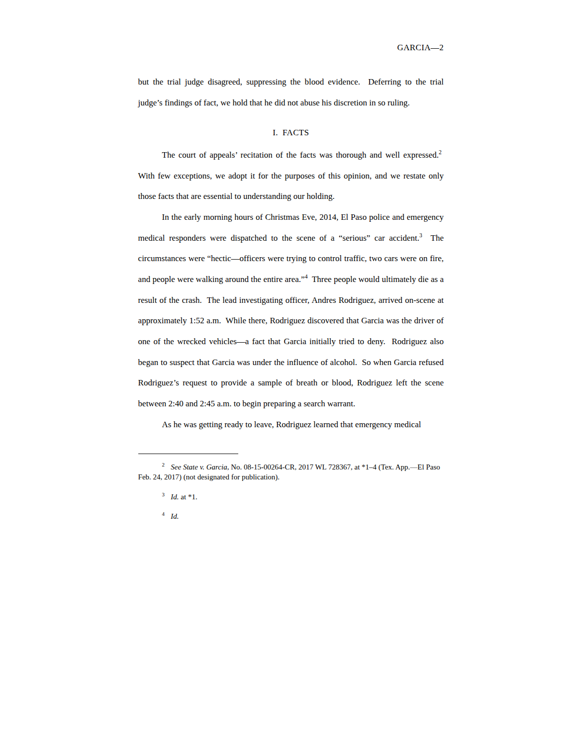GARCIA—2
but the trial judge disagreed, suppressing the blood evidence. Deferring to the trial judge’s findings of fact, we hold that he did not abuse his discretion in so ruling.
I. FACTS
The court of appeals’ recitation of the facts was thorough and well expressed.2 With few exceptions, we adopt it for the purposes of this opinion, and we restate only those facts that are essential to understanding our holding.
In the early morning hours of Christmas Eve, 2014, El Paso police and emergency medical responders were dispatched to the scene of a “serious” car accident.3 The circumstances were “hectic—officers were trying to control traffic, two cars were on fire, and people were walking around the entire area.”4 Three people would ultimately die as a result of the crash. The lead investigating officer, Andres Rodriguez, arrived on-scene at approximately 1:52 a.m. While there, Rodriguez discovered that Garcia was the driver of one of the wrecked vehicles—a fact that Garcia initially tried to deny. Rodriguez also began to suspect that Garcia was under the influence of alcohol. So when Garcia refused Rodriguez’s request to provide a sample of breath or blood, Rodriguez left the scene between 2:40 and 2:45 a.m. to begin preparing a search warrant.
As he was getting ready to leave, Rodriguez learned that emergency medical
2 See State v. Garcia, No. 08-15-00264-CR, 2017 WL 728367, at *1–4 (Tex. App.—El Paso Feb. 24, 2017) (not designated for publication).
3 Id. at *1.
4 Id.